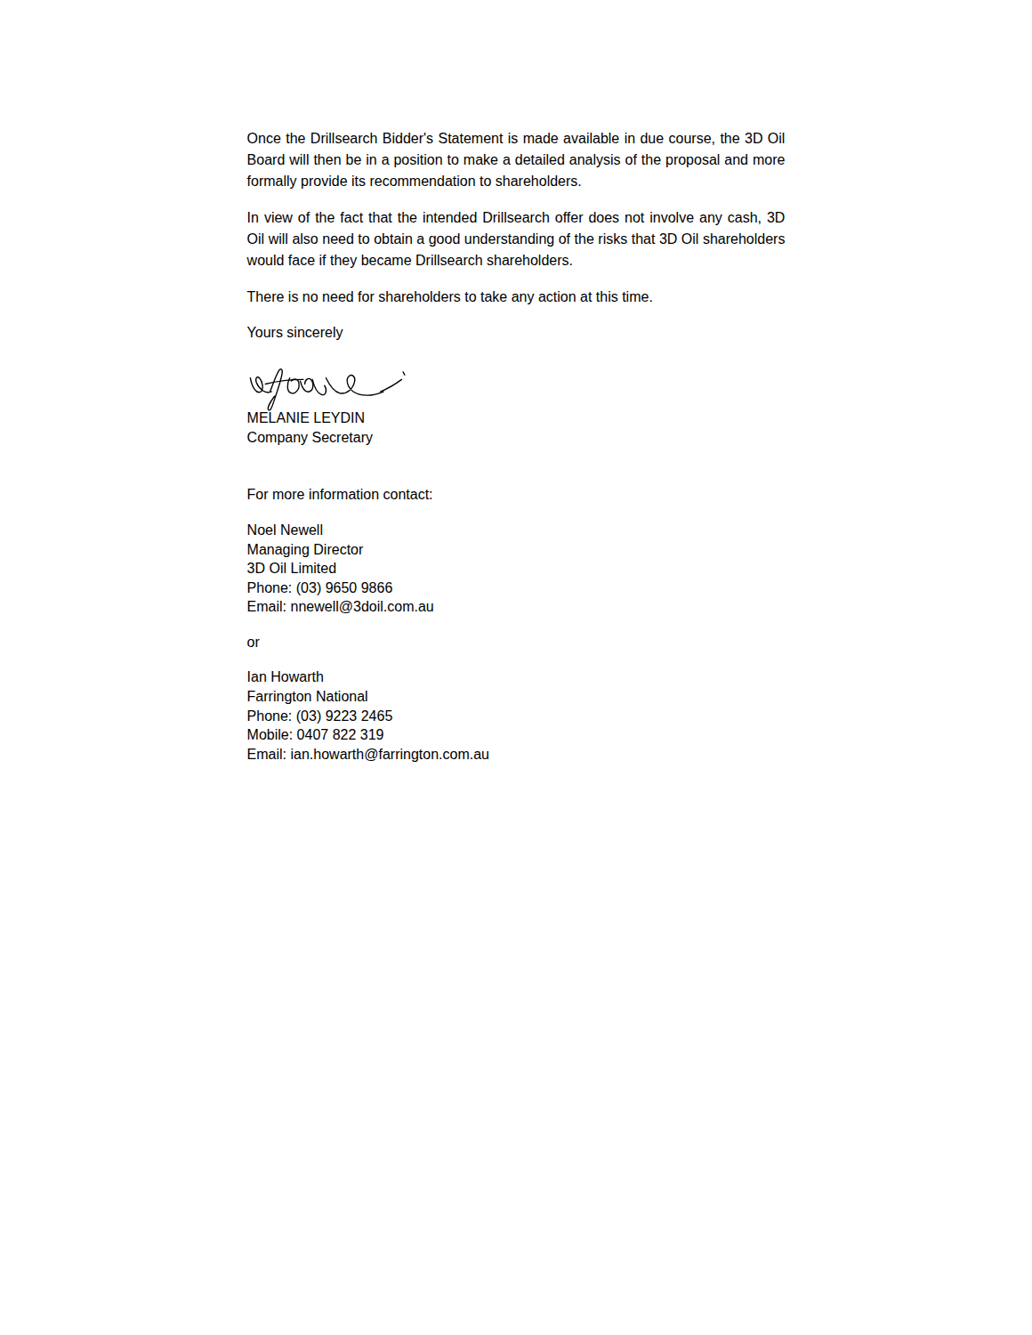Once the Drillsearch Bidder's Statement is made available in due course, the 3D Oil Board will then be in a position to make a detailed analysis of the proposal and more formally provide its recommendation to shareholders.
In view of the fact that the intended Drillsearch offer does not involve any cash, 3D Oil will also need to obtain a good understanding of the risks that 3D Oil shareholders would face if they became Drillsearch shareholders.
There is no need for shareholders to take any action at this time.
Yours sincerely
MELANIE LEYDIN
Company Secretary
For more information contact:
Noel Newell
Managing Director
3D Oil Limited
Phone: (03) 9650 9866
Email: nnewell@3doil.com.au
or
Ian Howarth
Farrington National
Phone: (03) 9223 2465
Mobile: 0407 822 319
Email: ian.howarth@farrington.com.au